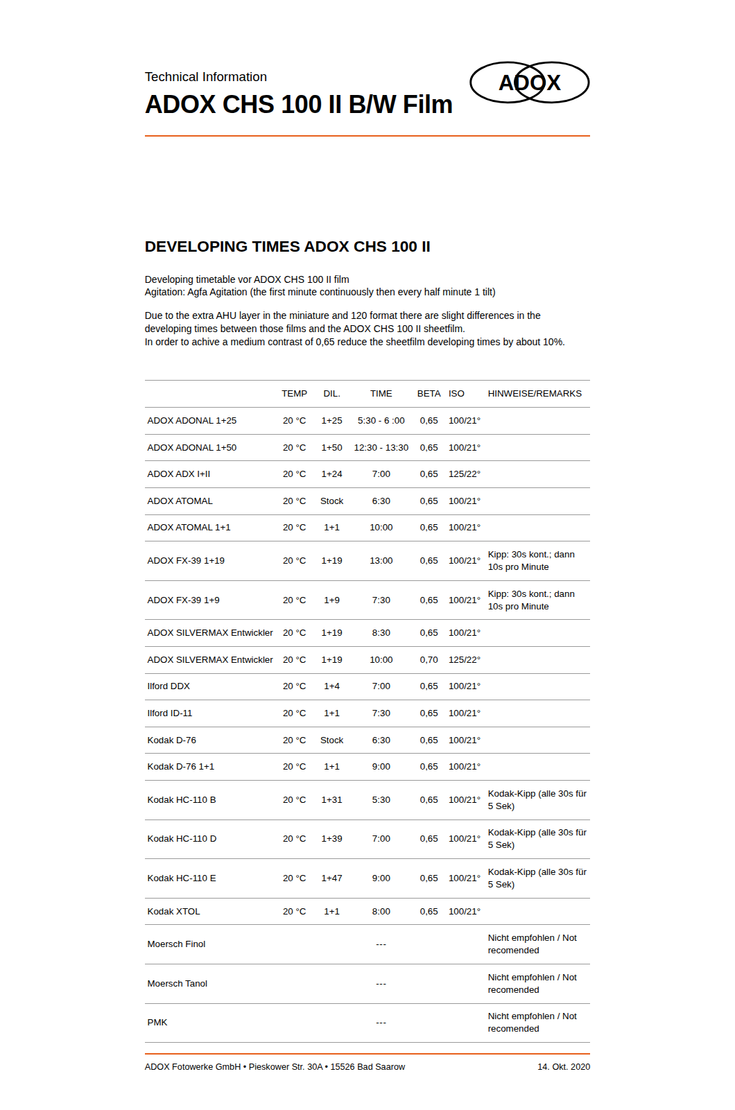Technical Information
ADOX CHS 100 II B/W Film
ADOX ADOX
DEVELOPING TIMES ADOX CHS 100 II
Developing timetable vor ADOX CHS 100 II film
Agitation: Agfa Agitation (the first minute continuously then every half minute 1 tilt)
Due to the extra AHU layer in the miniature and 120 format there are slight differences in the developing times between those films and the ADOX CHS 100 II sheetfilm.
In order to achive a medium contrast of 0,65 reduce the sheetfilm developing times by about 10%.
| | TEMP | DIL. | TIME | BETA | ISO | HINWEISE/REMARKS |
| --- | --- | --- | --- | --- | --- | --- |
| ADOX ADONAL 1+25 | 20 °C | 1+25 | 5:30 - 6 :00 | 0,65 | 100/21° | |
| ADOX ADONAL 1+50 | 20 °C | 1+50 | 12:30 - 13:30 | 0,65 | 100/21° | |
| ADOX ADX I+II | 20 °C | 1+24 | 7:00 | 0,65 | 125/22° | |
| ADOX ATOMAL | 20 °C | Stock | 6:30 | 0,65 | 100/21° | |
| ADOX ATOMAL 1+1 | 20 °C | 1+1 | 10:00 | 0,65 | 100/21° | |
| ADOX FX-39 1+19 | 20 °C | 1+19 | 13:00 | 0,65 | 100/21° | Kipp: 30s kont.; dann 10s pro Minute |
| ADOX FX-39 1+9 | 20 °C | 1+9 | 7:30 | 0,65 | 100/21° | Kipp: 30s kont.; dann 10s pro Minute |
| ADOX SILVERMAX Entwickler | 20 °C | 1+19 | 8:30 | 0,65 | 100/21° | |
| ADOX SILVERMAX Entwickler | 20 °C | 1+19 | 10:00 | 0,70 | 125/22° | |
| Ilford DDX | 20 °C | 1+4 | 7:00 | 0,65 | 100/21° | |
| Ilford ID-11 | 20 °C | 1+1 | 7:30 | 0,65 | 100/21° | |
| Kodak D-76 | 20 °C | Stock | 6:30 | 0,65 | 100/21° | |
| Kodak D-76 1+1 | 20 °C | 1+1 | 9:00 | 0,65 | 100/21° | |
| Kodak HC-110 B | 20 °C | 1+31 | 5:30 | 0,65 | 100/21° | Kodak-Kipp (alle 30s für 5 Sek) |
| Kodak HC-110 D | 20 °C | 1+39 | 7:00 | 0,65 | 100/21° | Kodak-Kipp (alle 30s für 5 Sek) |
| Kodak HC-110 E | 20 °C | 1+47 | 9:00 | 0,65 | 100/21° | Kodak-Kipp (alle 30s für 5 Sek) |
| Kodak XTOL | 20 °C | 1+1 | 8:00 | 0,65 | 100/21° | |
| Moersch Finol | | | --- | | | Nicht empfohlen / Not recomended |
| Moersch Tanol | | | --- | | | Nicht empfohlen / Not recomended |
| PMK | | | --- | | | Nicht empfohlen / Not recomended |
ADOX Fotowerke GmbH • Pieskower Str. 30A • 15526 Bad Saarow 14. Okt. 2020